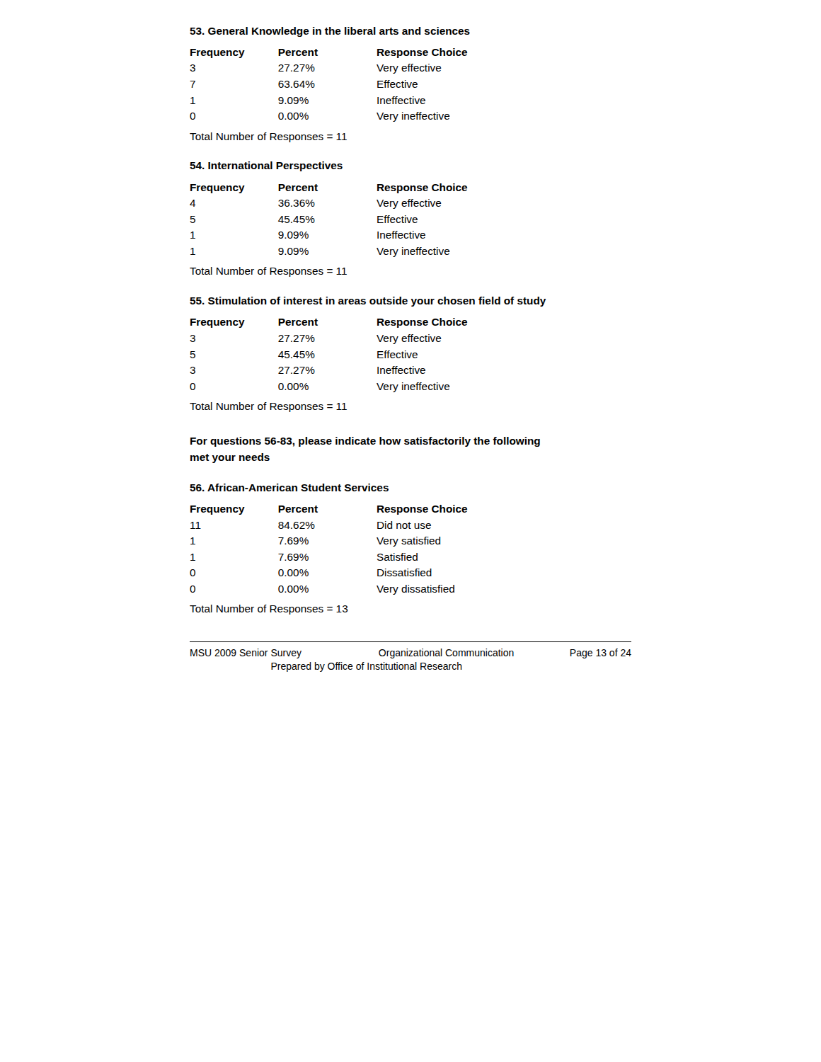53. General Knowledge in the liberal arts and sciences
| Frequency | Percent | Response Choice |
| --- | --- | --- |
| 3 | 27.27% | Very effective |
| 7 | 63.64% | Effective |
| 1 | 9.09% | Ineffective |
| 0 | 0.00% | Very ineffective |
Total Number of Responses = 11
54. International Perspectives
| Frequency | Percent | Response Choice |
| --- | --- | --- |
| 4 | 36.36% | Very effective |
| 5 | 45.45% | Effective |
| 1 | 9.09% | Ineffective |
| 1 | 9.09% | Very ineffective |
Total Number of Responses = 11
55. Stimulation of interest in areas outside your chosen field of study
| Frequency | Percent | Response Choice |
| --- | --- | --- |
| 3 | 27.27% | Very effective |
| 5 | 45.45% | Effective |
| 3 | 27.27% | Ineffective |
| 0 | 0.00% | Very ineffective |
Total Number of Responses = 11
For questions 56-83, please indicate how satisfactorily the following
met your needs
56. African-American Student Services
| Frequency | Percent | Response Choice |
| --- | --- | --- |
| 11 | 84.62% | Did not use |
| 1 | 7.69% | Very satisfied |
| 1 | 7.69% | Satisfied |
| 0 | 0.00% | Dissatisfied |
| 0 | 0.00% | Very dissatisfied |
Total Number of Responses = 13
| MSU 2009 Senior Survey | Organizational Communication | Page 13 of 24 |
| Prepared by Office of Institutional Research | |